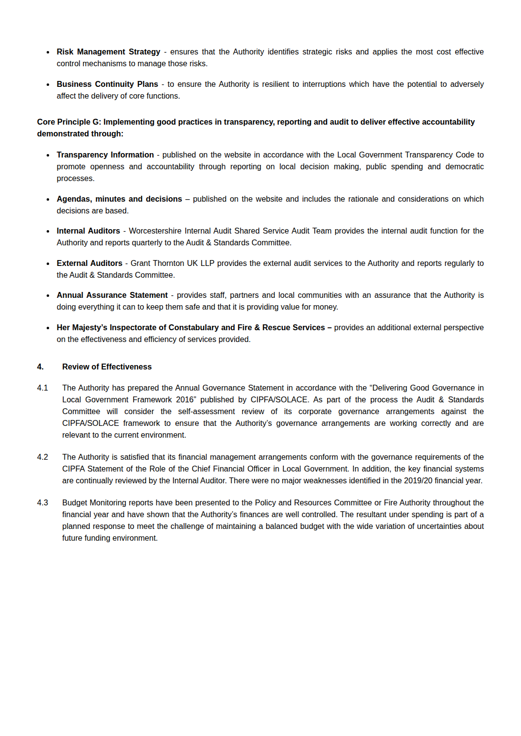Risk Management Strategy - ensures that the Authority identifies strategic risks and applies the most cost effective control mechanisms to manage those risks.
Business Continuity Plans - to ensure the Authority is resilient to interruptions which have the potential to adversely affect the delivery of core functions.
Core Principle G: Implementing good practices in transparency, reporting and audit to deliver effective accountability demonstrated through:
Transparency Information - published on the website in accordance with the Local Government Transparency Code to promote openness and accountability through reporting on local decision making, public spending and democratic processes.
Agendas, minutes and decisions – published on the website and includes the rationale and considerations on which decisions are based.
Internal Auditors - Worcestershire Internal Audit Shared Service Audit Team provides the internal audit function for the Authority and reports quarterly to the Audit & Standards Committee.
External Auditors - Grant Thornton UK LLP provides the external audit services to the Authority and reports regularly to the Audit & Standards Committee.
Annual Assurance Statement - provides staff, partners and local communities with an assurance that the Authority is doing everything it can to keep them safe and that it is providing value for money.
Her Majesty’s Inspectorate of Constabulary and Fire & Rescue Services – provides an additional external perspective on the effectiveness and efficiency of services provided.
4. Review of Effectiveness
4.1 The Authority has prepared the Annual Governance Statement in accordance with the “Delivering Good Governance in Local Government Framework 2016” published by CIPFA/SOLACE. As part of the process the Audit & Standards Committee will consider the self-assessment review of its corporate governance arrangements against the CIPFA/SOLACE framework to ensure that the Authority’s governance arrangements are working correctly and are relevant to the current environment.
4.2 The Authority is satisfied that its financial management arrangements conform with the governance requirements of the CIPFA Statement of the Role of the Chief Financial Officer in Local Government. In addition, the key financial systems are continually reviewed by the Internal Auditor. There were no major weaknesses identified in the 2019/20 financial year.
4.3 Budget Monitoring reports have been presented to the Policy and Resources Committee or Fire Authority throughout the financial year and have shown that the Authority’s finances are well controlled. The resultant under spending is part of a planned response to meet the challenge of maintaining a balanced budget with the wide variation of uncertainties about future funding environment.